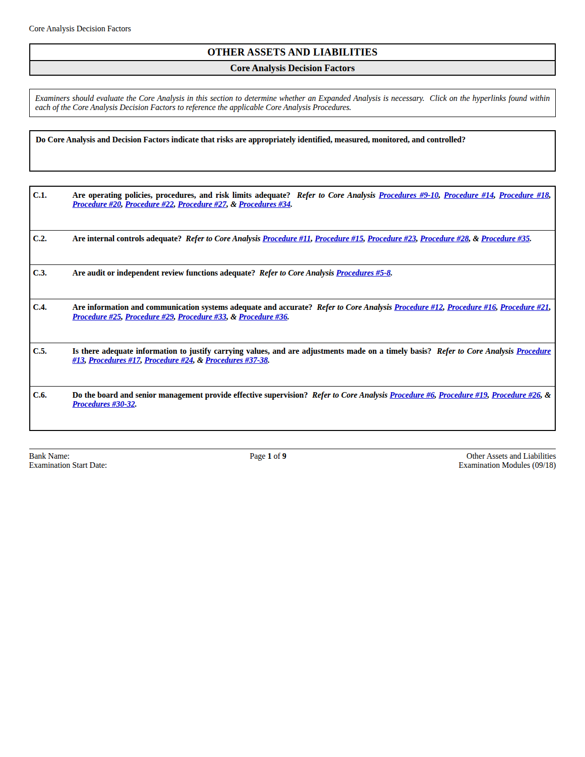Core Analysis Decision Factors
OTHER ASSETS AND LIABILITIES
Core Analysis Decision Factors
Examiners should evaluate the Core Analysis in this section to determine whether an Expanded Analysis is necessary. Click on the hyperlinks found within each of the Core Analysis Decision Factors to reference the applicable Core Analysis Procedures.
Do Core Analysis and Decision Factors indicate that risks are appropriately identified, measured, monitored, and controlled?
| C.1. | Are operating policies, procedures, and risk limits adequate? Refer to Core Analysis Procedures #9-10 , Procedure #14 , Procedure #18 , Procedure #20 , Procedure #22 , Procedure #27 , & Procedures #34 . |
| C.2. | Are internal controls adequate? Refer to Core Analysis Procedure #11 , Procedure #15 , Procedure #23 , Procedure #28 , & Procedure #35 . |
| C.3. | Are audit or independent review functions adequate? Refer to Core Analysis Procedures #5-8 . |
| C.4. | Are information and communication systems adequate and accurate? Refer to Core Analysis Procedure #12 , Procedure #16 , Procedure #21 , Procedure #25 , Procedure #29 , Procedure #33 , & Procedure #36 . |
| C.5. | Is there adequate information to justify carrying values, and are adjustments made on a timely basis? Refer to Core Analysis Procedure #13 , Procedures #17 , Procedure #24 , & Procedures #37-38 . |
| C.6. | Do the board and senior management provide effective supervision? Refer to Core Analysis Procedure #6 , Procedure #19 , Procedure #26 , & Procedures #30-32 . |
Bank Name:
Page 1 of 9
Other Assets and Liabilities
Examination Start Date:
Examination Modules (09/18)